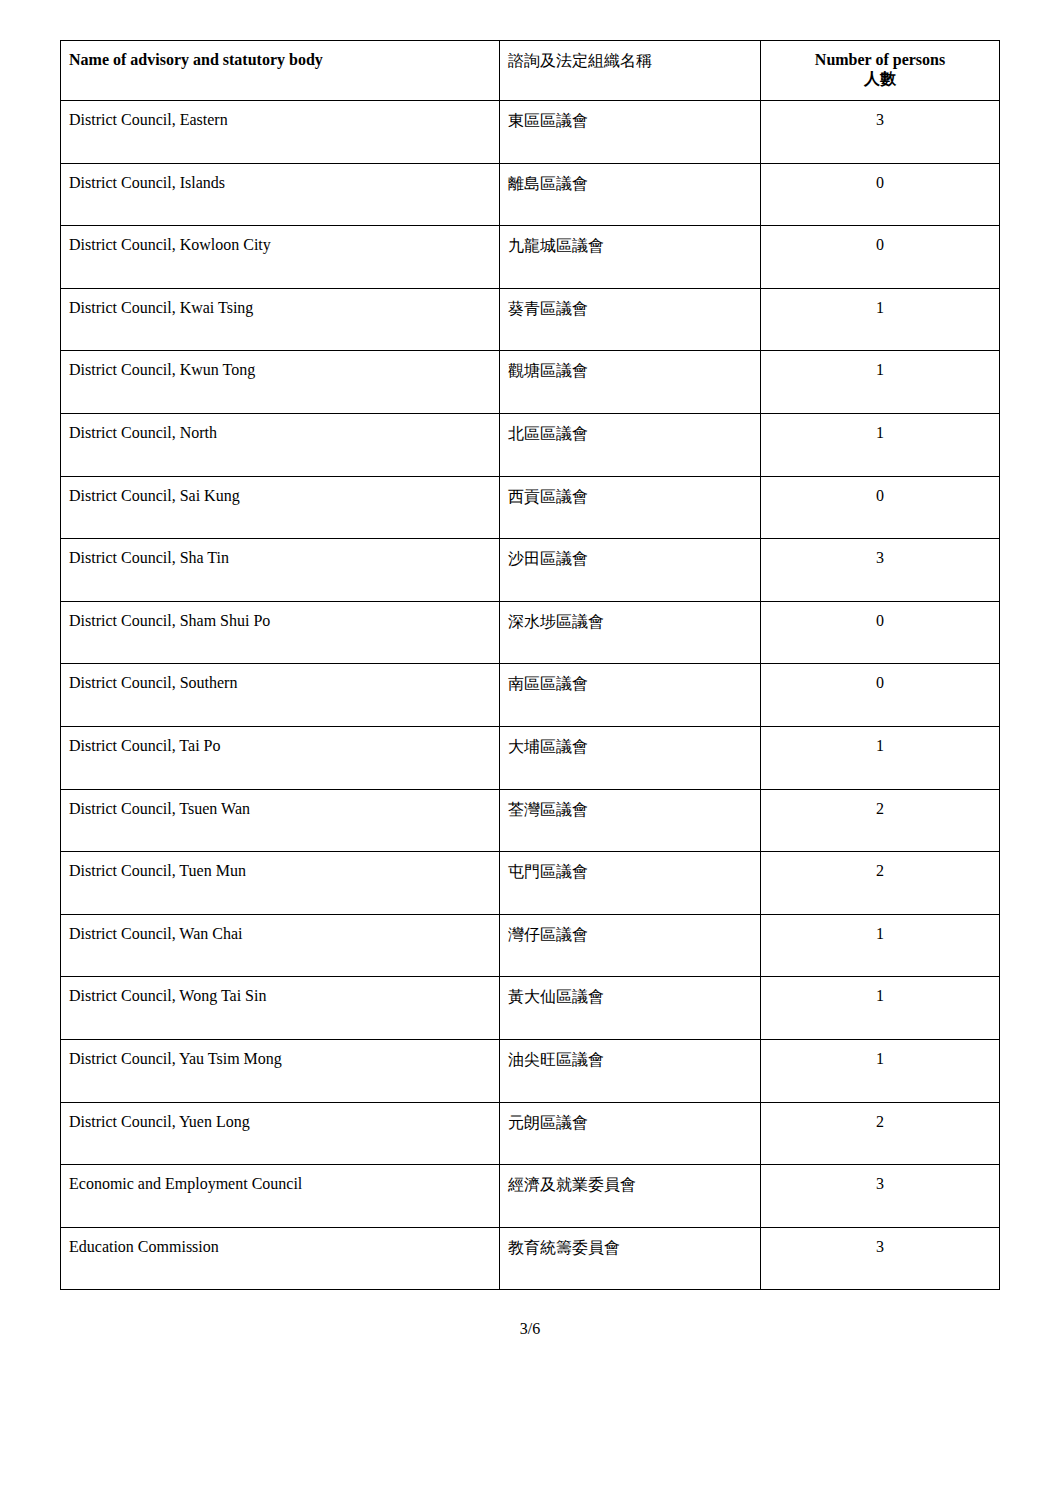| Name of advisory and statutory body | 諮詢及法定組織名稱 | Number of persons 人數 |
| --- | --- | --- |
| District Council, Eastern | 東區區議會 | 3 |
| District Council, Islands | 離島區議會 | 0 |
| District Council, Kowloon City | 九龍城區議會 | 0 |
| District Council, Kwai Tsing | 葵青區議會 | 1 |
| District Council, Kwun Tong | 觀塘區議會 | 1 |
| District Council, North | 北區區議會 | 1 |
| District Council, Sai Kung | 西貢區議會 | 0 |
| District Council, Sha Tin | 沙田區議會 | 3 |
| District Council, Sham Shui Po | 深水埗區議會 | 0 |
| District Council, Southern | 南區區議會 | 0 |
| District Council, Tai Po | 大埔區議會 | 1 |
| District Council, Tsuen Wan | 荃灣區議會 | 2 |
| District Council, Tuen Mun | 屯門區議會 | 2 |
| District Council, Wan Chai | 灣仔區議會 | 1 |
| District Council, Wong Tai Sin | 黃大仙區議會 | 1 |
| District Council, Yau Tsim Mong | 油尖旺區議會 | 1 |
| District Council, Yuen Long | 元朗區議會 | 2 |
| Economic and Employment Council | 經濟及就業委員會 | 3 |
| Education Commission | 教育統籌委員會 | 3 |
3/6